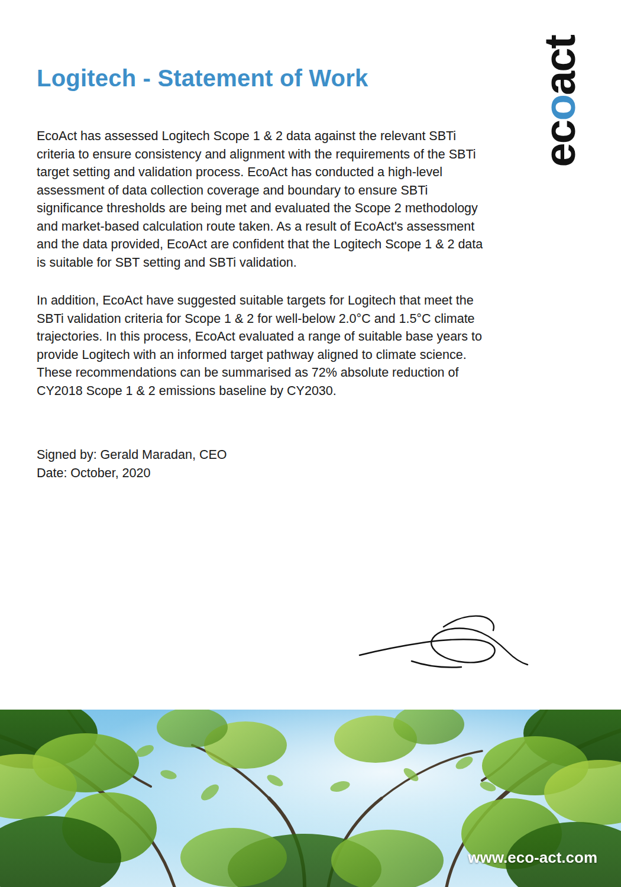ecoact
Logitech - Statement of Work
EcoAct has assessed Logitech Scope 1 & 2 data against the relevant SBTi criteria to ensure consistency and alignment with the requirements of the SBTi target setting and validation process. EcoAct has conducted a high-level assessment of data collection coverage and boundary to ensure SBTi significance thresholds are being met and evaluated the Scope 2 methodology and market-based calculation route taken. As a result of EcoAct's assessment and the data provided, EcoAct are confident that the Logitech Scope 1 & 2 data is suitable for SBT setting and SBTi validation.
In addition, EcoAct have suggested suitable targets for Logitech that meet the SBTi validation criteria for Scope 1 & 2 for well-below 2.0°C and 1.5°C climate trajectories. In this process, EcoAct evaluated a range of suitable base years to provide Logitech with an informed target pathway aligned to climate science. These recommendations can be summarised as 72% absolute reduction of CY2018 Scope 1 & 2 emissions baseline by CY2030.
Signed by: Gerald Maradan, CEO
Date: October, 2020
www.eco-act.com